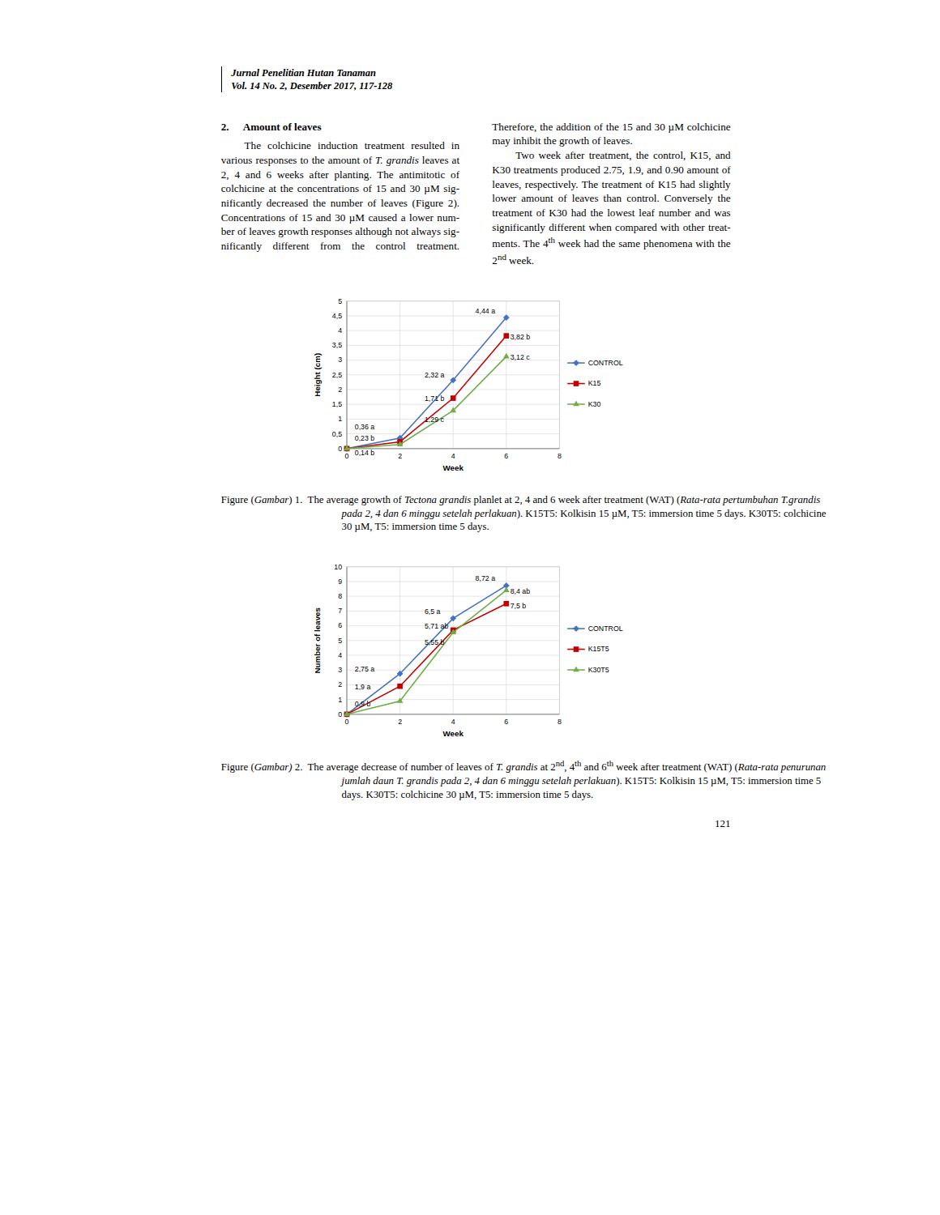Jurnal Penelitian Hutan Tanaman Vol. 14 No. 2, Desember 2017, 117-128
2. Amount of leaves
The colchicine induction treatment resulted in various responses to the amount of T. grandis leaves at 2, 4 and 6 weeks after planting. The antimitotic of colchicine at the concentrations of 15 and 30 µM significantly decreased the number of leaves (Figure 2). Concentrations of 15 and 30 µM caused a lower number of leaves growth responses although not always significantly different from the control treatment. Therefore, the addition of the 15 and 30 µM colchicine may inhibit the growth of leaves.
Two week after treatment, the control, K15, and K30 treatments produced 2.75, 1.9, and 0.90 amount of leaves, respectively. The treatment of K15 had slightly lower amount of leaves than control. Conversely the treatment of K30 had the lowest leaf number and was significantly different when compared with other treatments. The 4th week had the same phenomena with the 2nd week.
0 0,5 1 1,5 2 2,5 3 3,5 4 4,5 5 0 2 4 6 8 Week Height (cm) 4,44 a 3,82 b 3,12 c 2,32 a 1,71 b 1,29 c 0,36 a 0,23 b 0,14 b CONTROL K15 K30
Figure (Gambar) 1. The average growth of Tectona grandis planlet at 2, 4 and 6 week after treatment (WAT) (Rata-rata pertumbuhan T.grandis pada 2, 4 dan 6 minggu setelah perlakuan). K15T5: Kolkisin 15 µM, T5: immersion time 5 days. K30T5: colchicine 30 µM, T5: immersion time 5 days.
0 1 2 3 4 5 6 7 8 9 10 0 2 4 6 8 Week Number of leaves 8,72 a 8,4 ab 7,5 b 6,5 a 5,71 ab 5,55 b 2,75 a 1,9 a 0,9 b CONTROL K15T5 K30T5
Figure (Gambar) 2. The average decrease of number of leaves of T. grandis at 2nd, 4th and 6th week after treatment (WAT) (Rata-rata penurunan jumlah daun T. grandis pada 2, 4 dan 6 minggu setelah perlakuan). K15T5: Kolkisin 15 µM, T5: immersion time 5 days. K30T5: colchicine 30 µM, T5: immersion time 5 days.
121